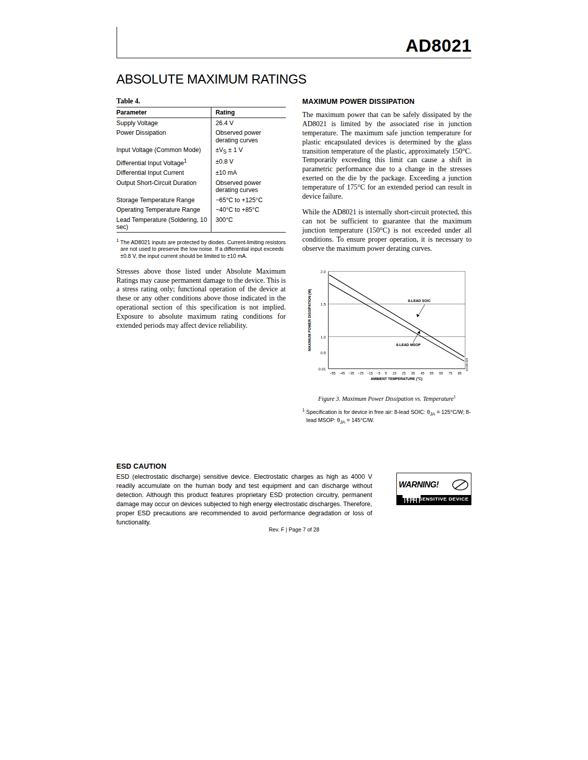AD8021
ABSOLUTE MAXIMUM RATINGS
Table 4.
| Parameter | Rating |
| --- | --- |
| Supply Voltage | 26.4 V |
| Power Dissipation | Observed power derating curves |
| Input Voltage (Common Mode) | ±V S ± 1 V |
| Differential Input Voltage 1 | ±0.8 V |
| Differential Input Current | ±10 mA |
| Output Short-Circuit Duration | Observed power derating curves |
| Storage Temperature Range | −65°C to +125°C |
| Operating Temperature Range | −40°C to +85°C |
| Lead Temperature (Soldering, 10 sec) | 300°C |
1 The AD8021 inputs are protected by diodes. Current-limiting resistors are not used to preserve the low noise. If a differential input exceeds ±0.8 V, the input current should be limited to ±10 mA.
Stresses above those listed under Absolute Maximum Ratings may cause permanent damage to the device. This is a stress rating only; functional operation of the device at these or any other conditions above those indicated in the operational section of this specification is not implied. Exposure to absolute maximum rating conditions for extended periods may affect device reliability.
MAXIMUM POWER DISSIPATION
The maximum power that can be safely dissipated by the AD8021 is limited by the associated rise in junction tempera­ture. The maximum safe junction temperature for plastic encapsulated devices is determined by the glass transition temperature of the plastic, approximately 150°C. Temporarily exceeding this limit can cause a shift in parametric performance due to a change in the stresses exerted on the die by the package. Exceeding a junction temperature of 175°C for an extended period can result in device failure.
While the AD8021 is internally short-circuit protected, this can not be sufficient to guarantee that the maximum junction tem­perature (150°C) is not exceeded under all conditions. To ensure proper operation, it is necessary to observe the maximum power derating curves.
2.0 1.5 1.0 0.5 0.01 MAXIMUM POWER DISSIPATION (W) −55 −45 −35 −25 −15 −5 5 15 25 35 45 55 65 75 85 AMBIENT TEMPERATURE (°C) 8-LEAD SOIC 8-LEAD MSOP 03188-004
Figure 3. Maximum Power Dissipation vs. Temperature1
1 Specification is for device in free air: 8-lead SOIC: θJA = 125°C/W; 8-lead MSOP: θJA = 145°C/W.
ESD CAUTION
ESD (electrostatic discharge) sensitive device. Electrostatic charges as high as 4000 V readily accumulate on the human body and test equipment and can discharge without detection. Although this product features proprietary ESD protection circuitry, permanent damage may occur on devices subjected to high energy electrostatic discharges. Therefore, proper ESD precautions are recommended to avoid performance degradation or loss of functionality.
WARNING!
ESD SENSITIVE DEVICE
Rev. F | Page 7 of 28